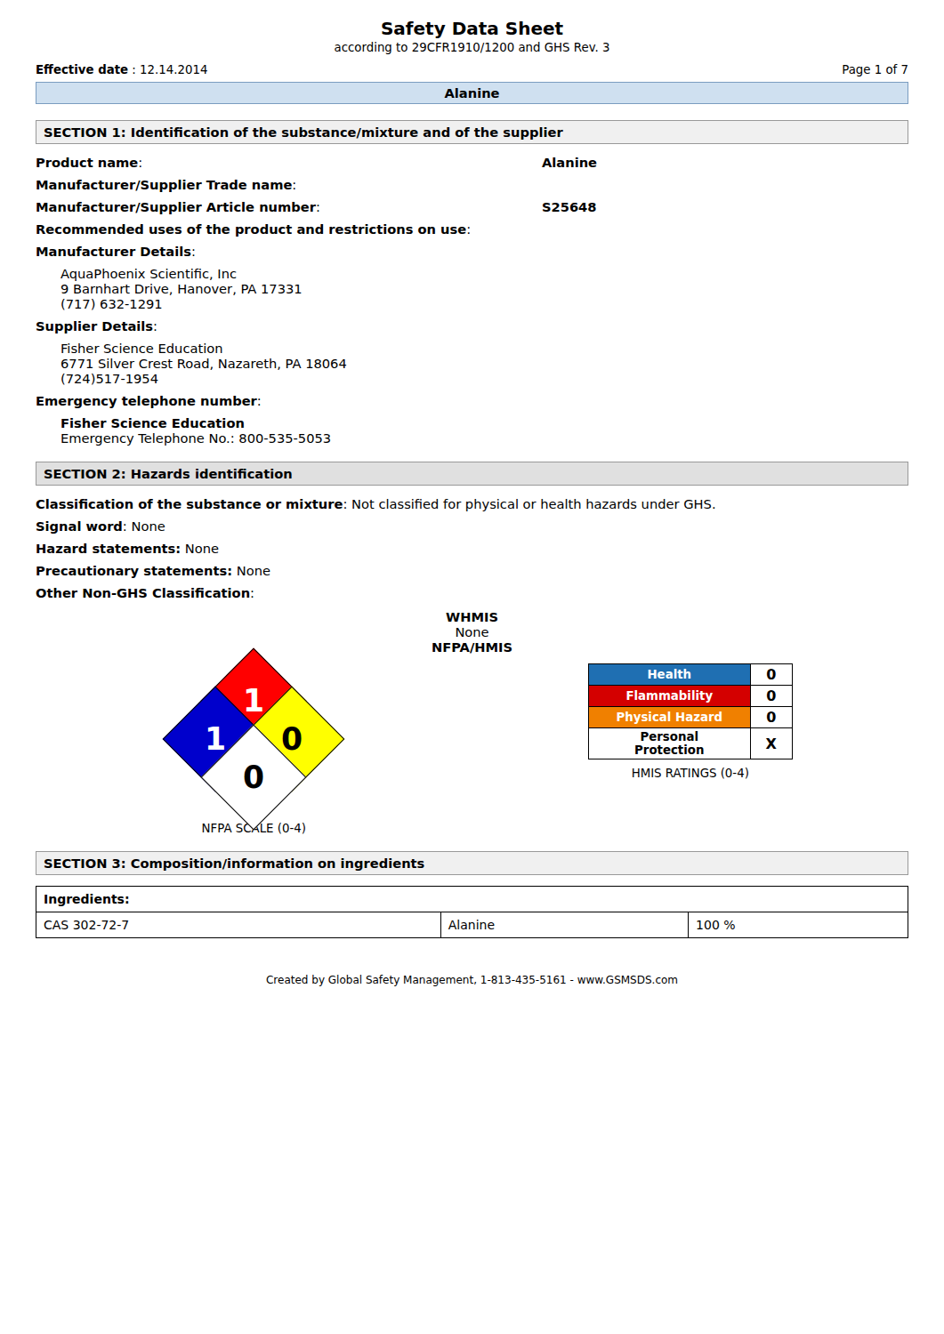Safety Data Sheet
according to 29CFR1910/1200 and GHS Rev. 3
Effective date : 12.14.2014
Page 1 of 7
Alanine
SECTION 1: Identification of the substance/mixture and of the supplier
Product name:
Alanine
Manufacturer/Supplier Trade name:
Manufacturer/Supplier Article number:
S25648
Recommended uses of the product and restrictions on use:
Manufacturer Details:
AquaPhoenix Scientific, Inc
9 Barnhart Drive, Hanover, PA 17331
(717) 632-1291
Supplier Details:
Fisher Science Education
6771 Silver Crest Road, Nazareth, PA 18064
(724)517-1954
Emergency telephone number:
Fisher Science Education
Emergency Telephone No.: 800-535-5053
SECTION 2: Hazards identification
Classification of the substance or mixture: Not classified for physical or health hazards under GHS.
Signal word: None
Hazard statements: None
Precautionary statements: None
Other Non-GHS Classification:
WHMIS
None
NFPA/HMIS
1
1
0
0
NFPA SCALE (0-4)
| Health | 0 |
| Flammability | 0 |
| Physical Hazard | 0 |
| Personal Protection | X |
HMIS RATINGS (0-4)
SECTION 3: Composition/information on ingredients
| Ingredients: |
| CAS 302-72-7 | Alanine | 100 % |
Created by Global Safety Management, 1-813-435-5161 - www.GSMSDS.com